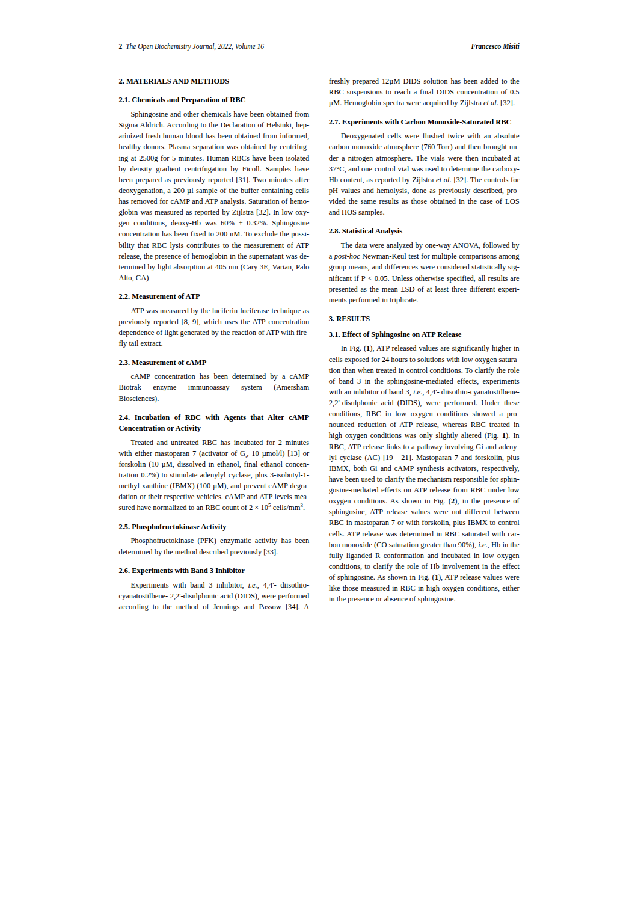2 The Open Biochemistry Journal, 2022, Volume 16
Francesco Misiti
2. MATERIALS AND METHODS
2.1. Chemicals and Preparation of RBC
Sphingosine and other chemicals have been obtained from Sigma Aldrich. According to the Declaration of Helsinki, heparinized fresh human blood has been obtained from informed, healthy donors. Plasma separation was obtained by centrifuging at 2500g for 5 minutes. Human RBCs have been isolated by density gradient centrifugation by Ficoll. Samples have been prepared as previously reported [31]. Two minutes after deoxygenation, a 200-µl sample of the buffer-containing cells has removed for cAMP and ATP analysis. Saturation of hemoglobin was measured as reported by Zijlstra [32]. In low oxygen conditions, deoxy-Hb was 60% ± 0.32%. Sphingosine concentration has been fixed to 200 nM. To exclude the possibility that RBC lysis contributes to the measurement of ATP release, the presence of hemoglobin in the supernatant was determined by light absorption at 405 nm (Cary 3E, Varian, Palo Alto, CA)
2.2. Measurement of ATP
ATP was measured by the luciferin-luciferase technique as previously reported [8, 9], which uses the ATP concentration dependence of light generated by the reaction of ATP with firefly tail extract.
2.3. Measurement of cAMP
cAMP concentration has been determined by a cAMP Biotrak enzyme immunoassay system (Amersham Biosciences).
2.4. Incubation of RBC with Agents that Alter cAMP Concentration or Activity
Treated and untreated RBC has incubated for 2 minutes with either mastoparan 7 (activator of Gi, 10 µmol/l) [13] or forskolin (10 µM, dissolved in ethanol, final ethanol concentration 0.2%) to stimulate adenylyl cyclase, plus 3-isobutyl-1-methyl xanthine (IBMX) (100 µM), and prevent cAMP degradation or their respective vehicles. cAMP and ATP levels measured have normalized to an RBC count of 2 × 105 cells/mm3.
2.5. Phosphofructokinase Activity
Phosphofructokinase (PFK) enzymatic activity has been determined by the method described previously [33].
2.6. Experiments with Band 3 Inhibitor
Experiments with band 3 inhibitor, i.e., 4,4'- diisothio-cyanatostilbene- 2,2'-disulphonic acid (DIDS), were performed according to the method of Jennings and Passow [34]. A freshly prepared 12µM DIDS solution has been added to the RBC suspensions to reach a final DIDS concentration of 0.5 µM. Hemoglobin spectra were acquired by Zijlstra et al. [32].
2.7. Experiments with Carbon Monoxide-Saturated RBC
Deoxygenated cells were flushed twice with an absolute carbon monoxide atmosphere (760 Torr) and then brought under a nitrogen atmosphere. The vials were then incubated at 37°C, and one control vial was used to determine the carboxy-Hb content, as reported by Zijlstra et al. [32]. The controls for pH values and hemolysis, done as previously described, provided the same results as those obtained in the case of LOS and HOS samples.
2.8. Statistical Analysis
The data were analyzed by one-way ANOVA, followed by a post-hoc Newman-Keul test for multiple comparisons among group means, and differences were considered statistically significant if P < 0.05. Unless otherwise specified, all results are presented as the mean ±SD of at least three different experiments performed in triplicate.
3. RESULTS
3.1. Effect of Sphingosine on ATP Release
In Fig. (1), ATP released values are significantly higher in cells exposed for 24 hours to solutions with low oxygen saturation than when treated in control conditions. To clarify the role of band 3 in the sphingosine-mediated effects, experiments with an inhibitor of band 3, i.e., 4,4'- diisothio-cyanatostilbene- 2,2'-disulphonic acid (DIDS), were performed. Under these conditions, RBC in low oxygen conditions showed a pronounced reduction of ATP release, whereas RBC treated in high oxygen conditions was only slightly altered (Fig. 1). In RBC, ATP release links to a pathway involving Gi and adenylyl cyclase (AC) [19 - 21]. Mastoparan 7 and forskolin, plus IBMX, both Gi and cAMP synthesis activators, respectively, have been used to clarify the mechanism responsible for sphingosine-mediated effects on ATP release from RBC under low oxygen conditions. As shown in Fig. (2), in the presence of sphingosine, ATP release values were not different between RBC in mastoparan 7 or with forskolin, plus IBMX to control cells. ATP release was determined in RBC saturated with carbon monoxide (CO saturation greater than 90%), i.e., Hb in the fully liganded R conformation and incubated in low oxygen conditions, to clarify the role of Hb involvement in the effect of sphingosine. As shown in Fig. (1), ATP release values were like those measured in RBC in high oxygen conditions, either in the presence or absence of sphingosine.